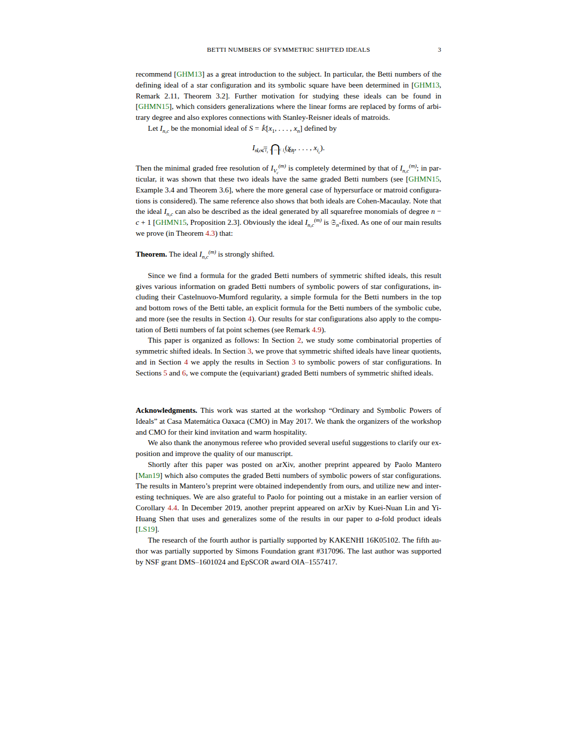BETTI NUMBERS OF SYMMETRIC SHIFTED IDEALS 3
recommend [GHM13] as a great introduction to the subject. In particular, the Betti numbers of the defining ideal of a star configuration and its symbolic square have been determined in [GHM13, Remark 2.11, Theorem 3.2]. Further motivation for studying these ideals can be found in [GHMN15], which considers generalizations where the linear forms are replaced by forms of arbitrary degree and also explores connections with Stanley-Reisner ideals of matroids.
Let In,c be the monomial ideal of S = 𝕜[x1, . . . , xn] defined by
In,c = ⋂ 1 ⩽ i1 < ··· < ic ⩽ n (xi1, . . . , xic).
Then the minimal graded free resolution of IVc(m) is completely determined by that of In,c(m); in particular, it was shown that these two ideals have the same graded Betti numbers (see [GHMN15, Example 3.4 and Theorem 3.6], where the more general case of hypersurface or matroid configurations is considered). The same reference also shows that both ideals are Cohen-Macaulay. Note that the ideal In,c can also be described as the ideal generated by all squarefree monomials of degree n − c + 1 [GHMN15, Proposition 2.3]. Obviously the ideal In,c(m) is 𝔖n-fixed. As one of our main results we prove (in Theorem 4.3) that:
Theorem. The ideal In,c(m) is strongly shifted.
Since we find a formula for the graded Betti numbers of symmetric shifted ideals, this result gives various information on graded Betti numbers of symbolic powers of star configurations, including their Castelnuovo-Mumford regularity, a simple formula for the Betti numbers in the top and bottom rows of the Betti table, an explicit formula for the Betti numbers of the symbolic cube, and more (see the results in Section 4). Our results for star configurations also apply to the computation of Betti numbers of fat point schemes (see Remark 4.9).
This paper is organized as follows: In Section 2, we study some combinatorial properties of symmetric shifted ideals. In Section 3, we prove that symmetric shifted ideals have linear quotients, and in Section 4 we apply the results in Section 3 to symbolic powers of star configurations. In Sections 5 and 6, we compute the (equivariant) graded Betti numbers of symmetric shifted ideals.
Acknowledgments. This work was started at the workshop “Ordinary and Symbolic Powers of Ideals” at Casa Matemática Oaxaca (CMO) in May 2017. We thank the organizers of the workshop and CMO for their kind invitation and warm hospitality.
We also thank the anonymous referee who provided several useful suggestions to clarify our exposition and improve the quality of our manuscript.
Shortly after this paper was posted on arXiv, another preprint appeared by Paolo Mantero [Man19] which also computes the graded Betti numbers of symbolic powers of star configurations. The results in Mantero’s preprint were obtained independently from ours, and utilize new and interesting techniques. We are also grateful to Paolo for pointing out a mistake in an earlier version of Corollary 4.4. In December 2019, another preprint appeared on arXiv by Kuei-Nuan Lin and Yi-Huang Shen that uses and generalizes some of the results in our paper to a-fold product ideals [LS19].
The research of the fourth author is partially supported by KAKENHI 16K05102. The fifth author was partially supported by Simons Foundation grant #317096. The last author was supported by NSF grant DMS–1601024 and EpSCOR award OIA–1557417.